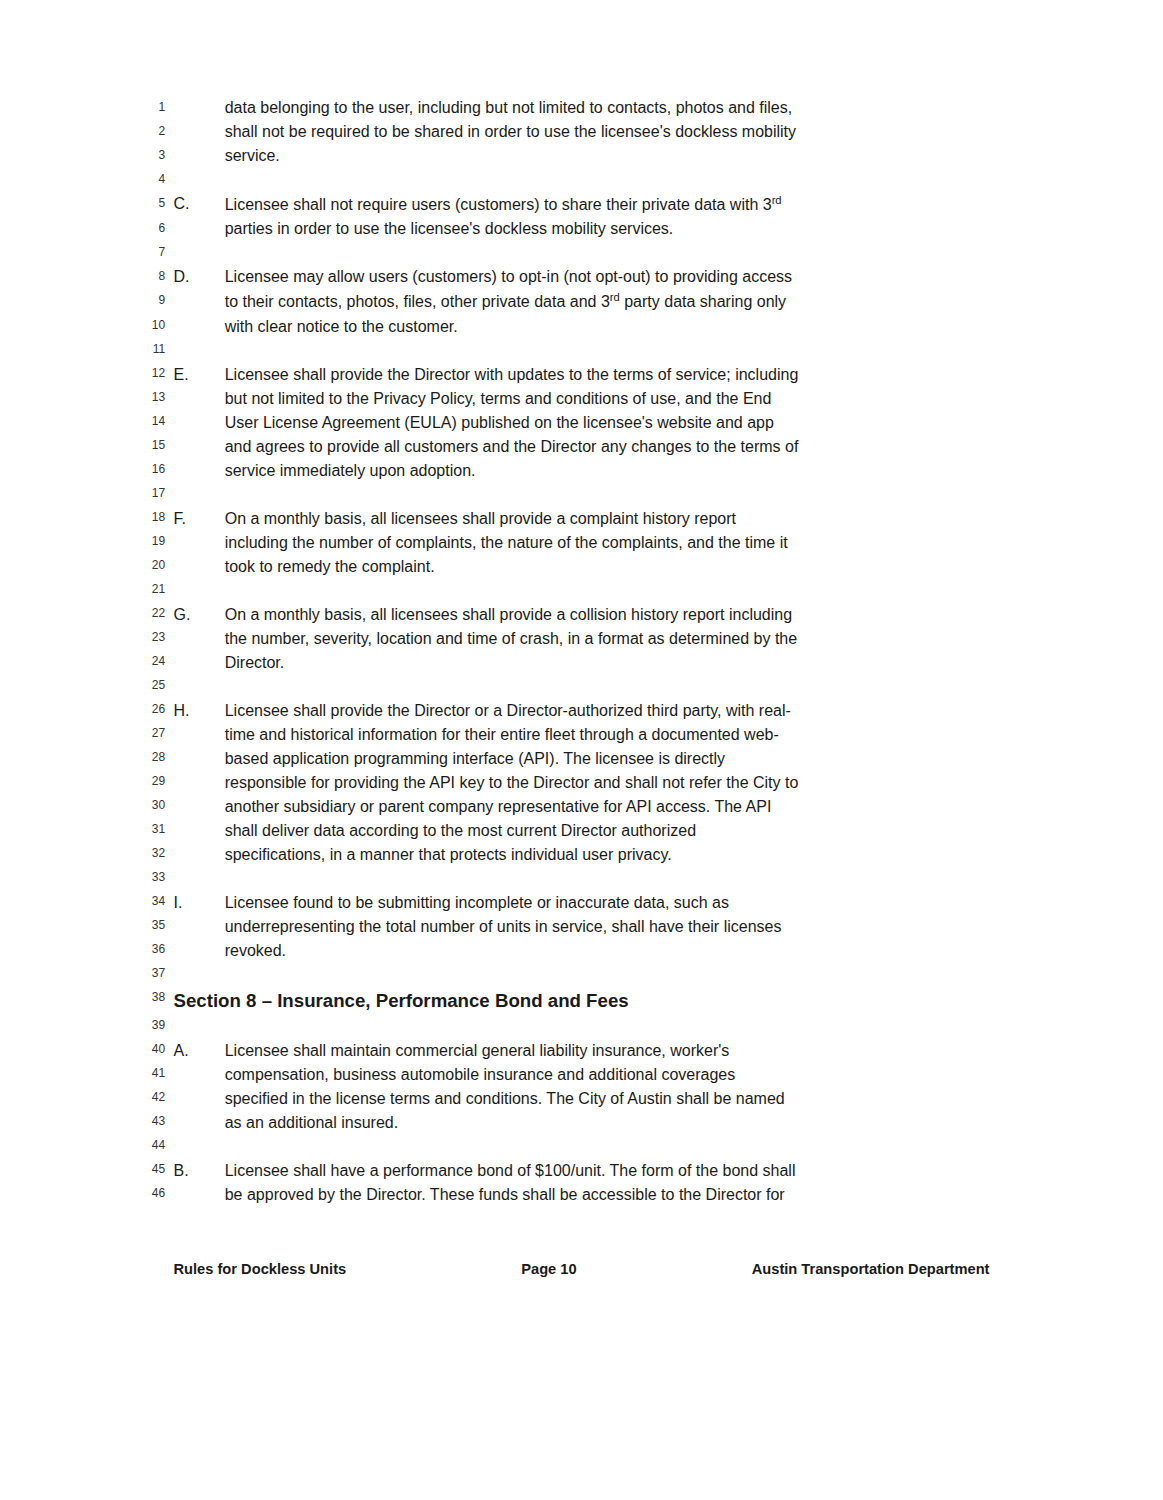data belonging to the user, including but not limited to contacts, photos and files,
shall not be required to be shared in order to use the licensee's dockless mobility
service.
C.
Licensee shall not require users (customers) to share their private data with 3rd
parties in order to use the licensee's dockless mobility services.
D.
Licensee may allow users (customers) to opt-in (not opt-out) to providing access
to their contacts, photos, files, other private data and 3rd party data sharing only
with clear notice to the customer.
E.
Licensee shall provide the Director with updates to the terms of service; including
but not limited to the Privacy Policy, terms and conditions of use, and the End
User License Agreement (EULA) published on the licensee's website and app
and agrees to provide all customers and the Director any changes to the terms of
service immediately upon adoption.
F.
On a monthly basis, all licensees shall provide a complaint history report
including the number of complaints, the nature of the complaints, and the time it
took to remedy the complaint.
G.
On a monthly basis, all licensees shall provide a collision history report including
the number, severity, location and time of crash, in a format as determined by the
Director.
H.
Licensee shall provide the Director or a Director-authorized third party, with real-
time and historical information for their entire fleet through a documented web-
based application programming interface (API). The licensee is directly
responsible for providing the API key to the Director and shall not refer the City to
another subsidiary or parent company representative for API access. The API
shall deliver data according to the most current Director authorized
specifications, in a manner that protects individual user privacy.
I.
Licensee found to be submitting incomplete or inaccurate data, such as
underrepresenting the total number of units in service, shall have their licenses
revoked.
Section 8 – Insurance, Performance Bond and Fees
A.
Licensee shall maintain commercial general liability insurance, worker's
compensation, business automobile insurance and additional coverages
specified in the license terms and conditions. The City of Austin shall be named
as an additional insured.
B.
Licensee shall have a performance bond of $100/unit. The form of the bond shall
be approved by the Director. These funds shall be accessible to the Director for
Rules for Dockless Units
Page 10
Austin Transportation Department